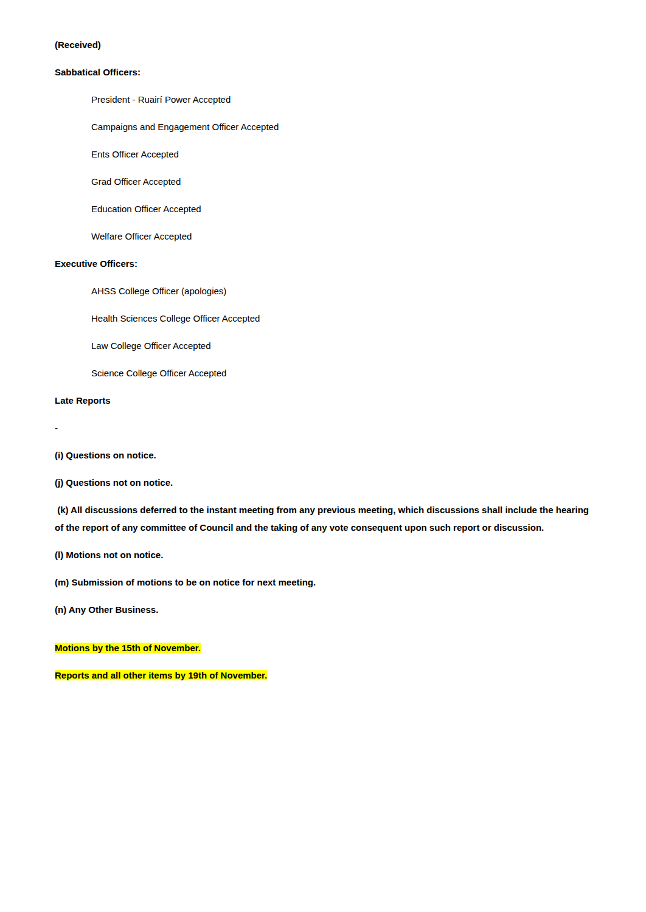(Received)
Sabbatical Officers:
President - Ruairí Power Accepted
Campaigns and Engagement Officer Accepted
Ents Officer Accepted
Grad Officer Accepted
Education Officer Accepted
Welfare Officer Accepted
Executive Officers:
AHSS College Officer (apologies)
Health Sciences College Officer Accepted
Law College Officer Accepted
Science College Officer Accepted
Late Reports
-
(i) Questions on notice.
(j) Questions not on notice.
(k) All discussions deferred to the instant meeting from any previous meeting, which discussions shall include the hearing of the report of any committee of Council and the taking of any vote consequent upon such report or discussion.
(l) Motions not on notice.
(m) Submission of motions to be on notice for next meeting.
(n) Any Other Business.
Motions by the 15th of November.
Reports and all other items by 19th of November.